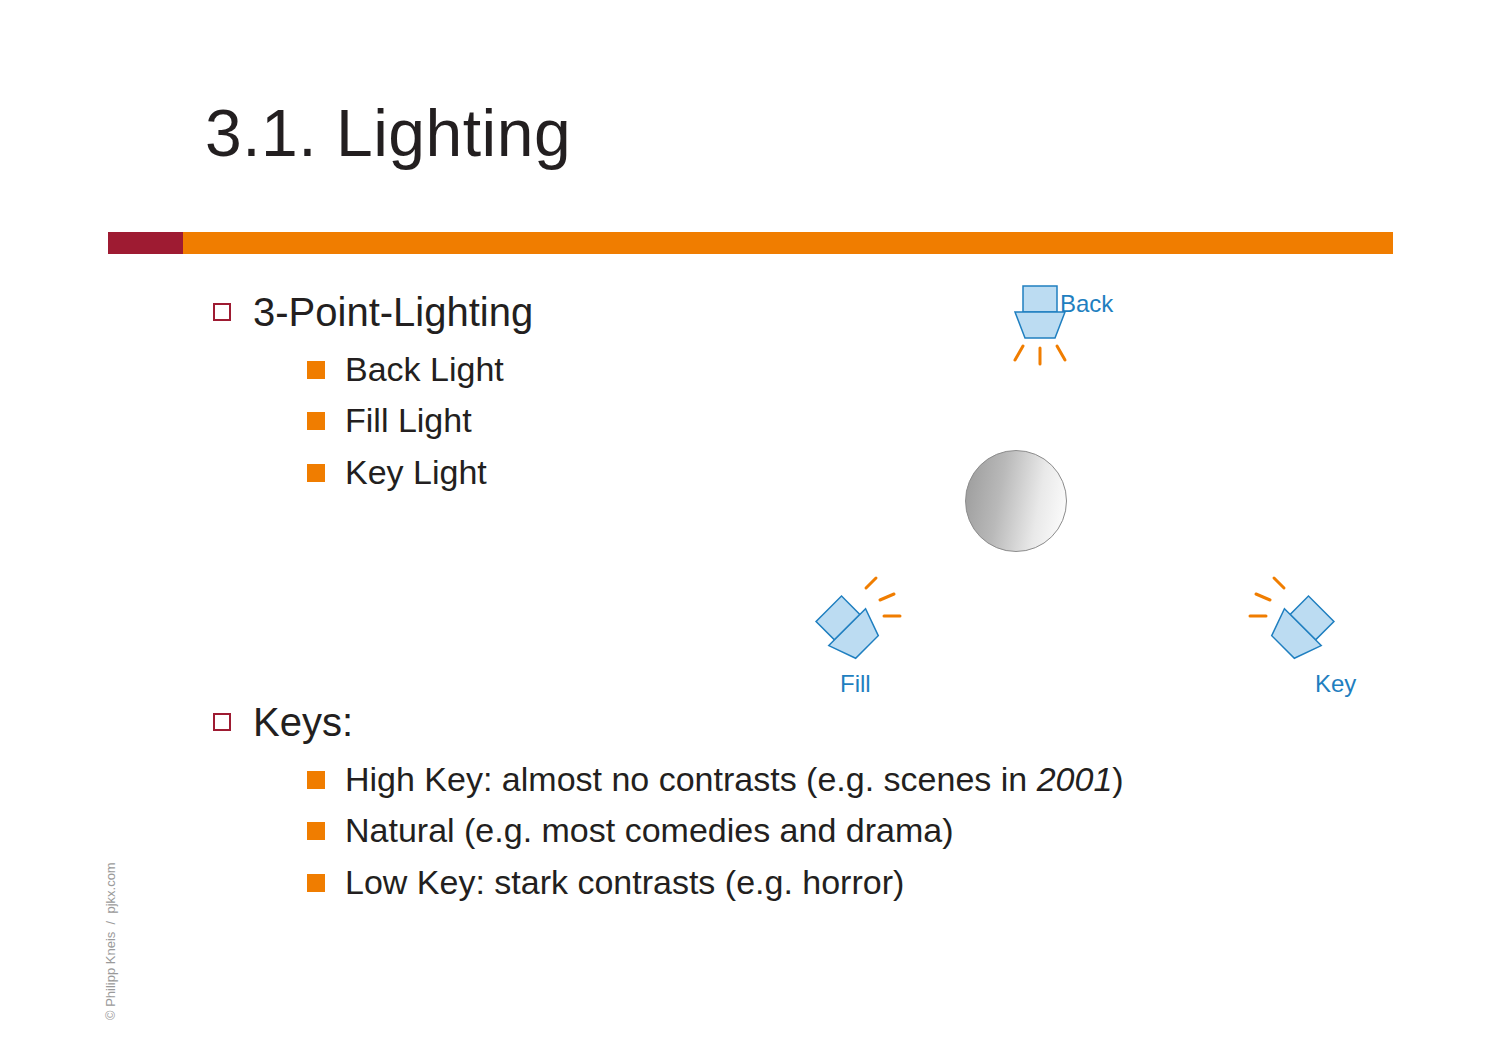3.1. Lighting
3-Point-Lighting
Back Light
Fill Light
Key Light
Keys:
High Key: almost no contrasts (e.g. scenes in 2001)
Natural (e.g. most comedies and drama)
Low Key: stark contrasts (e.g. horror)
Back Fill Key
© Philipp Kneis / pjkx.com